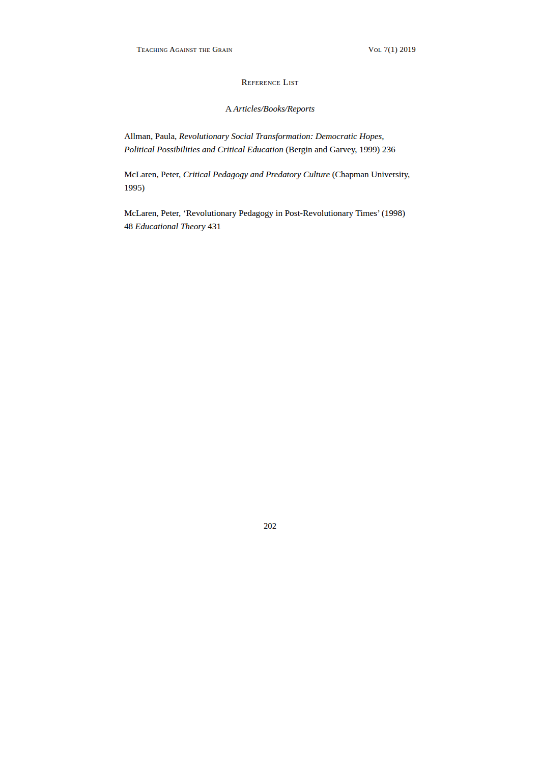Teaching Against the Grain Vol 7(1) 2019
Reference List
A Articles/Books/Reports
Allman, Paula, Revolutionary Social Transformation: Democratic Hopes, Political Possibilities and Critical Education (Bergin and Garvey, 1999) 236
McLaren, Peter, Critical Pedagogy and Predatory Culture (Chapman University, 1995)
McLaren, Peter, ‘Revolutionary Pedagogy in Post-Revolutionary Times’ (1998) 48 Educational Theory 431
202